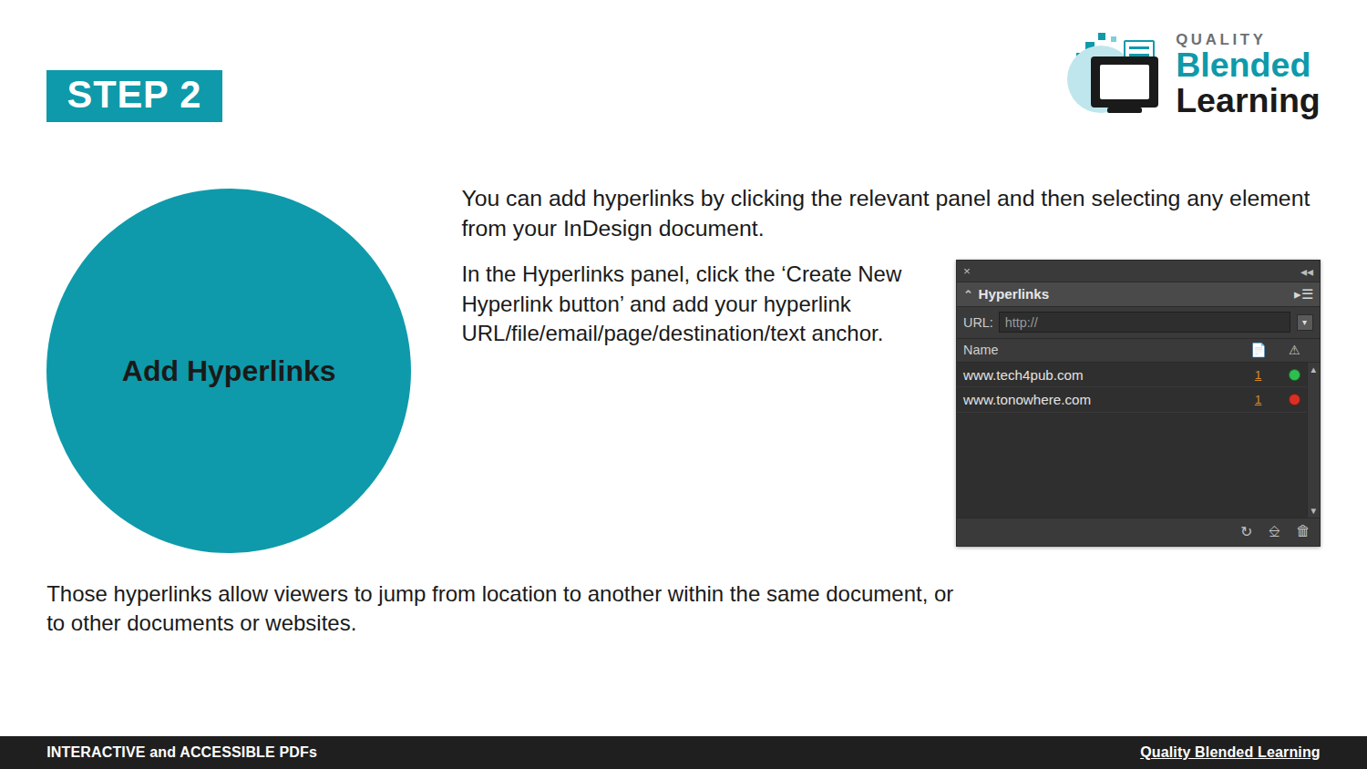STEP 2
Quality
Blended
Learning
Add Hyperlinks
You can add hyperlinks by clicking the relevant panel and then selecting any element from your InDesign document.
In the Hyperlinks panel, click the ‘Create New Hyperlink button’ and add your hyperlink URL/file/email/page/destination/text anchor.
× ◂◂
Hyperlinks ▸☰
URL: http:// ▾
Name 📄 ⚠
www.tech4pub.com 1
www.tonowhere.com 1
▲ ▼
↻ ⎒ 🗑
Those hyperlinks allow viewers to jump from location to another within the same document, or to other documents or websites.
INTERACTIVE and ACCESSIBLE PDFs Quality Blended Learning